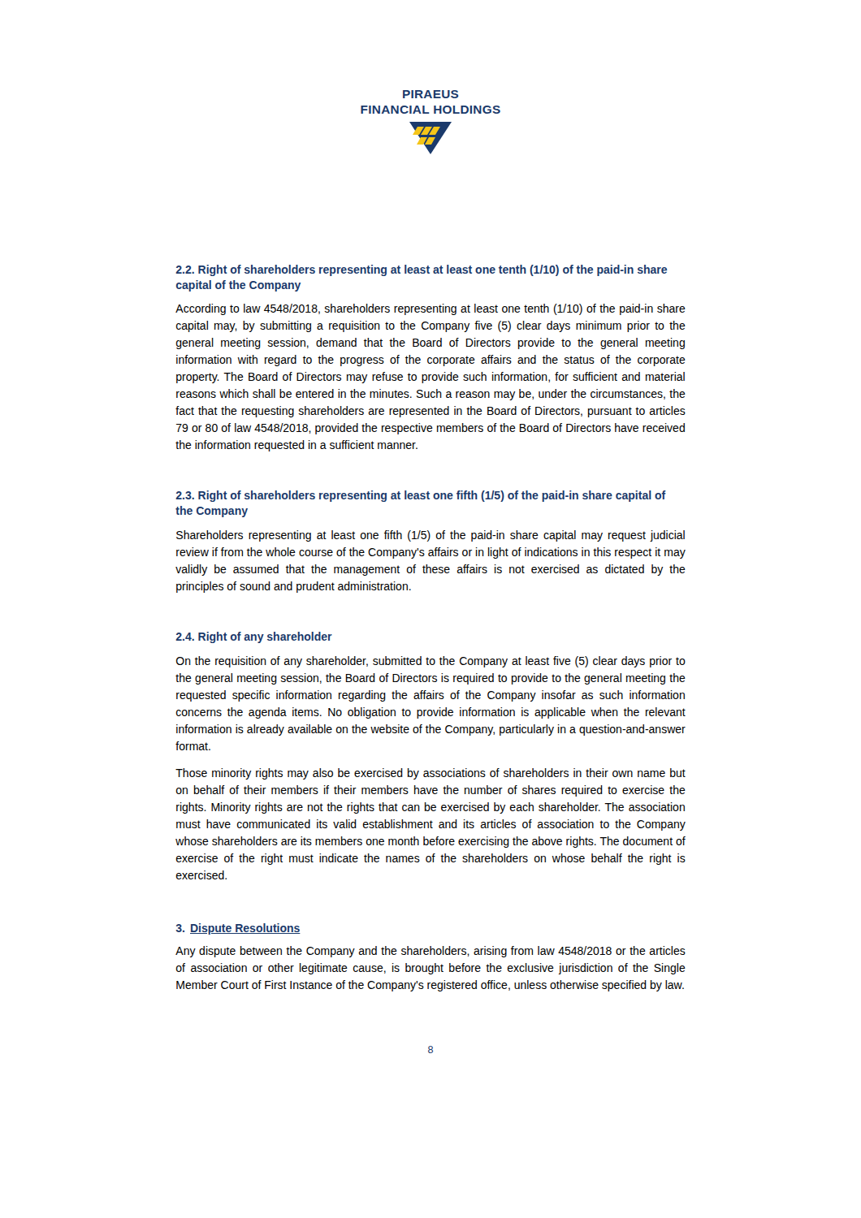PIRAEUS
FINANCIAL HOLDINGS
2.2. Right of shareholders representing at least at least one tenth (1/10) of the paid-in share capital of the Company
According to law 4548/2018, shareholders representing at least one tenth (1/10) of the paid-in share capital may, by submitting a requisition to the Company five (5) clear days minimum prior to the general meeting session, demand that the Board of Directors provide to the general meeting information with regard to the progress of the corporate affairs and the status of the corporate property. The Board of Directors may refuse to provide such information, for sufficient and material reasons which shall be entered in the minutes. Such a reason may be, under the circumstances, the fact that the requesting shareholders are represented in the Board of Directors, pursuant to articles 79 or 80 of law 4548/2018, provided the respective members of the Board of Directors have received the information requested in a sufficient manner.
2.3. Right of shareholders representing at least one fifth (1/5) of the paid-in share capital of the Company
Shareholders representing at least one fifth (1/5) of the paid-in share capital may request judicial review if from the whole course of the Company's affairs or in light of indications in this respect it may validly be assumed that the management of these affairs is not exercised as dictated by the principles of sound and prudent administration.
2.4. Right of any shareholder
On the requisition of any shareholder, submitted to the Company at least five (5) clear days prior to the general meeting session, the Board of Directors is required to provide to the general meeting the requested specific information regarding the affairs of the Company insofar as such information concerns the agenda items. No obligation to provide information is applicable when the relevant information is already available on the website of the Company, particularly in a question-and-answer format.
Those minority rights may also be exercised by associations of shareholders in their own name but on behalf of their members if their members have the number of shares required to exercise the rights. Minority rights are not the rights that can be exercised by each shareholder. The association must have communicated its valid establishment and its articles of association to the Company whose shareholders are its members one month before exercising the above rights. The document of exercise of the right must indicate the names of the shareholders on whose behalf the right is exercised.
3. Dispute Resolutions
Any dispute between the Company and the shareholders, arising from law 4548/2018 or the articles of association or other legitimate cause, is brought before the exclusive jurisdiction of the Single Member Court of First Instance of the Company's registered office, unless otherwise specified by law.
8